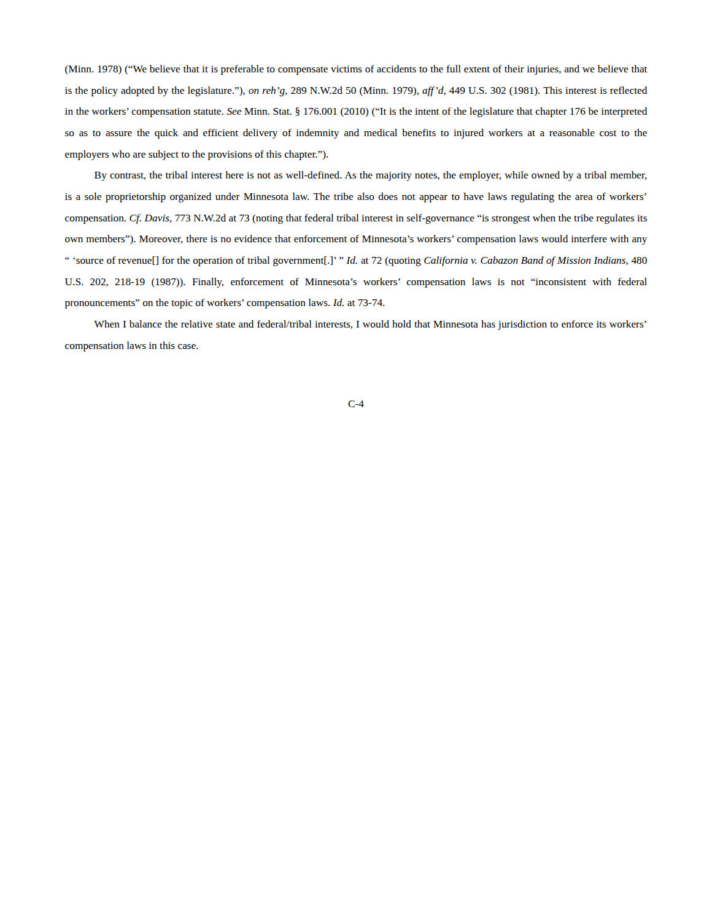(Minn. 1978) (“We believe that it is preferable to compensate victims of accidents to the full extent of their injuries, and we believe that is the policy adopted by the legislature.”), on reh’g, 289 N.W.2d 50 (Minn. 1979), aff’d, 449 U.S. 302 (1981). This interest is reflected in the workers’ compensation statute. See Minn. Stat. § 176.001 (2010) (“It is the intent of the legislature that chapter 176 be interpreted so as to assure the quick and efficient delivery of indemnity and medical benefits to injured workers at a reasonable cost to the employers who are subject to the provisions of this chapter.”).
By contrast, the tribal interest here is not as well-defined. As the majority notes, the employer, while owned by a tribal member, is a sole proprietorship organized under Minnesota law. The tribe also does not appear to have laws regulating the area of workers’ compensation. Cf. Davis, 773 N.W.2d at 73 (noting that federal tribal interest in self-governance “is strongest when the tribe regulates its own members”). Moreover, there is no evidence that enforcement of Minnesota’s workers’ compensation laws would interfere with any “ ‘source of revenue[] for the operation of tribal government[.]’ ” Id. at 72 (quoting California v. Cabazon Band of Mission Indians, 480 U.S. 202, 218-19 (1987)). Finally, enforcement of Minnesota’s workers’ compensation laws is not “inconsistent with federal pronouncements” on the topic of workers’ compensation laws. Id. at 73-74.
When I balance the relative state and federal/tribal interests, I would hold that Minnesota has jurisdiction to enforce its workers’ compensation laws in this case.
C-4